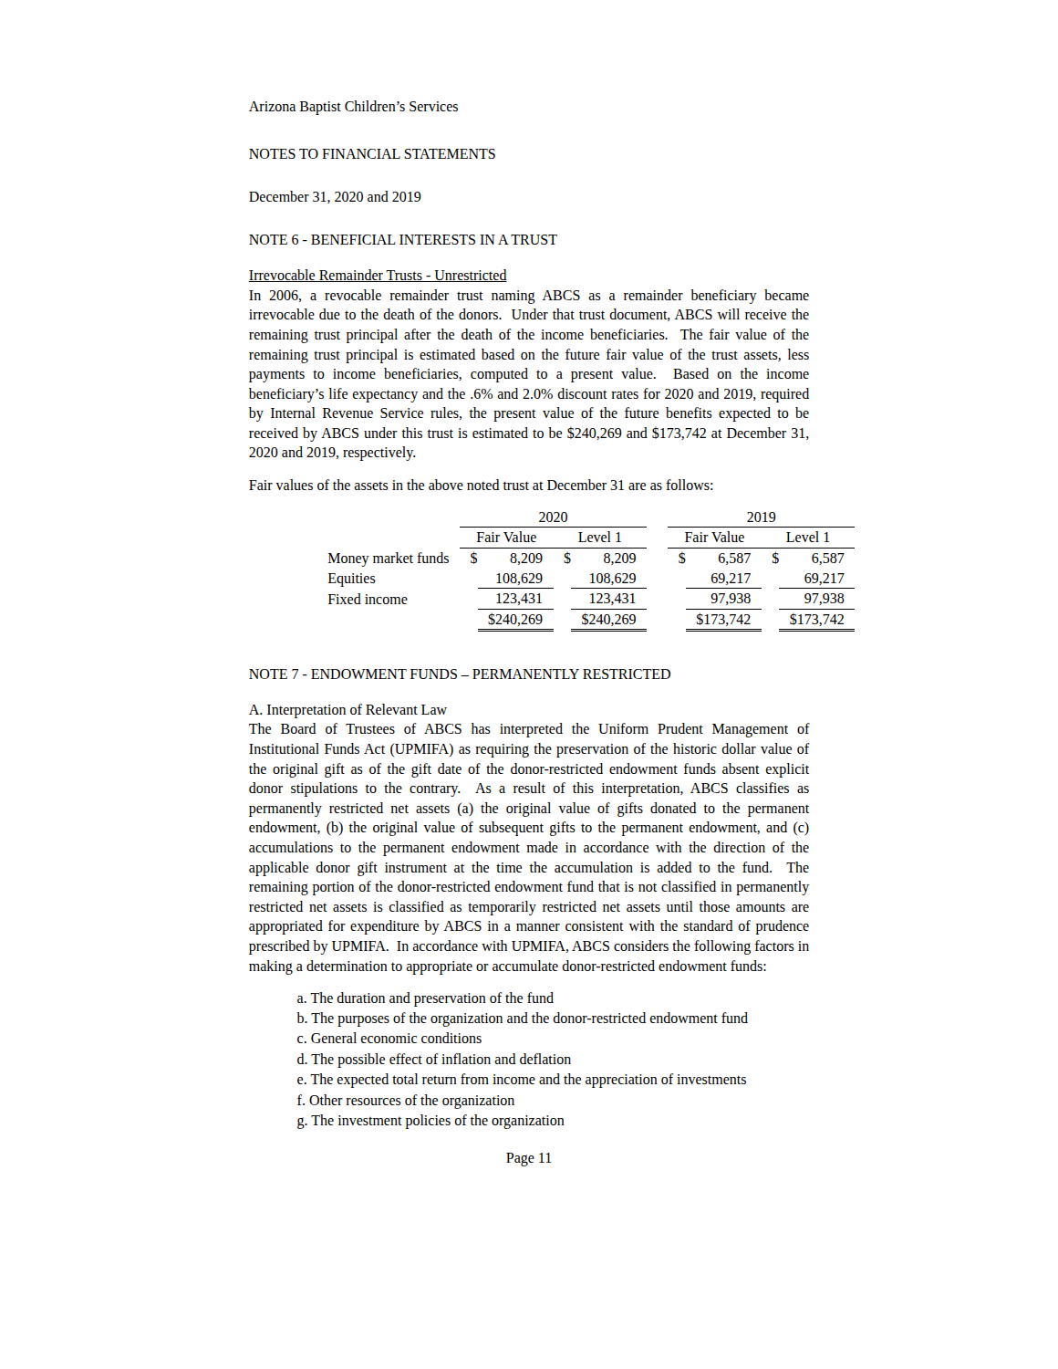Arizona Baptist Children’s Services
NOTES TO FINANCIAL STATEMENTS
December 31, 2020 and 2019
NOTE 6 - BENEFICIAL INTERESTS IN A TRUST
Irrevocable Remainder Trusts - Unrestricted
In 2006, a revocable remainder trust naming ABCS as a remainder beneficiary became irrevocable due to the death of the donors. Under that trust document, ABCS will receive the remaining trust principal after the death of the income beneficiaries. The fair value of the remaining trust principal is estimated based on the future fair value of the trust assets, less payments to income beneficiaries, computed to a present value. Based on the income beneficiary’s life expectancy and the .6% and 2.0% discount rates for 2020 and 2019, required by Internal Revenue Service rules, the present value of the future benefits expected to be received by ABCS under this trust is estimated to be $240,269 and $173,742 at December 31, 2020 and 2019, respectively.
Fair values of the assets in the above noted trust at December 31 are as follows:
| | 2020 | | 2019 |
| | Fair Value | Level 1 | | Fair Value | Level 1 |
| Money market funds | $ | 8,209 | $ | 8,209 | | $ | 6,587 | $ | 6,587 |
| Equities | | 108,629 | | 108,629 | | | 69,217 | | 69,217 |
| Fixed income | | 123,431 | | 123,431 | | | 97,938 | | 97,938 |
| | | $240,269 | | $240,269 | | | $173,742 | | $173,742 |
NOTE 7 - ENDOWMENT FUNDS – PERMANENTLY RESTRICTED
A. Interpretation of Relevant Law
The Board of Trustees of ABCS has interpreted the Uniform Prudent Management of Institutional Funds Act (UPMIFA) as requiring the preservation of the historic dollar value of the original gift as of the gift date of the donor-restricted endowment funds absent explicit donor stipulations to the contrary. As a result of this interpretation, ABCS classifies as permanently restricted net assets (a) the original value of gifts donated to the permanent endowment, (b) the original value of subsequent gifts to the permanent endowment, and (c) accumulations to the permanent endowment made in accordance with the direction of the applicable donor gift instrument at the time the accumulation is added to the fund. The remaining portion of the donor-restricted endowment fund that is not classified in permanently restricted net assets is classified as temporarily restricted net assets until those amounts are appropriated for expenditure by ABCS in a manner consistent with the standard of prudence prescribed by UPMIFA. In accordance with UPMIFA, ABCS considers the following factors in making a determination to appropriate or accumulate donor-restricted endowment funds:
a. The duration and preservation of the fund
b. The purposes of the organization and the donor-restricted endowment fund
c. General economic conditions
d. The possible effect of inflation and deflation
e. The expected total return from income and the appreciation of investments
f. Other resources of the organization
g. The investment policies of the organization
Page 11